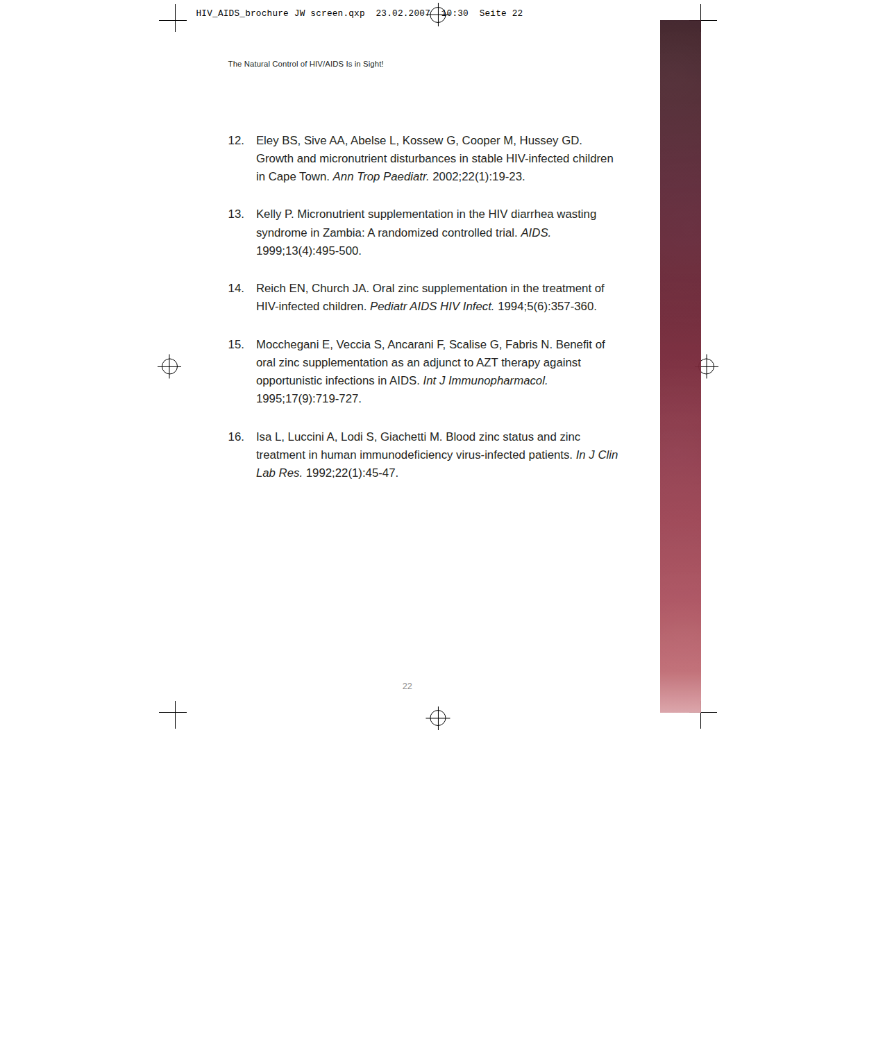HIV_AIDS_brochure JW screen.qxp 23.02.2007 10:30 Seite 22
The Natural Control of HIV/AIDS Is in Sight!
Eley BS, Sive AA, Abelse L, Kossew G, Cooper M, Hussey GD. Growth and micronutrient disturbances in stable HIV-infected children in Cape Town. Ann Trop Paediatr. 2002;22(1):19-23.
Kelly P. Micronutrient supplementation in the HIV diarrhea wasting syndrome in Zambia: A randomized controlled trial. AIDS. 1999;13(4):495-500.
Reich EN, Church JA. Oral zinc supplementation in the treatment of HIV-infected children. Pediatr AIDS HIV Infect. 1994;5(6):357-360.
Mocchegani E, Veccia S, Ancarani F, Scalise G, Fabris N. Benefit of oral zinc supplementation as an adjunct to AZT therapy against opportunistic infections in AIDS. Int J Immunopharmacol. 1995;17(9):719-727.
Isa L, Luccini A, Lodi S, Giachetti M. Blood zinc status and zinc treatment in human immunodeficiency virus-infected patients. In J Clin Lab Res. 1992;22(1):45-47.
22